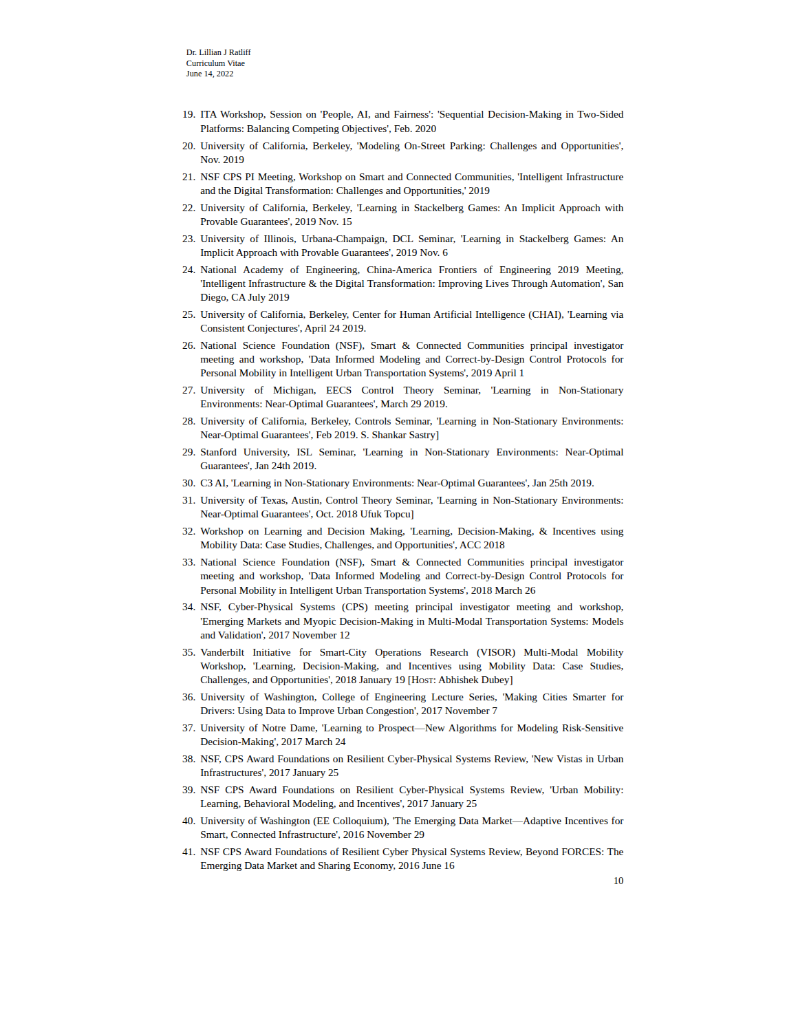Dr. Lillian J Ratliff
Curriculum Vitae
June 14, 2022
ITA Workshop, Session on 'People, AI, and Fairness': 'Sequential Decision-Making in Two-Sided Platforms: Balancing Competing Objectives', Feb. 2020
University of California, Berkeley, 'Modeling On-Street Parking: Challenges and Opportunities', Nov. 2019
NSF CPS PI Meeting, Workshop on Smart and Connected Communities, 'Intelligent Infrastructure and the Digital Transformation: Challenges and Opportunities,' 2019
University of California, Berkeley, 'Learning in Stackelberg Games: An Implicit Approach with Provable Guarantees', 2019 Nov. 15
University of Illinois, Urbana-Champaign, DCL Seminar, 'Learning in Stackelberg Games: An Implicit Approach with Provable Guarantees', 2019 Nov. 6
National Academy of Engineering, China-America Frontiers of Engineering 2019 Meeting, 'Intelligent Infrastructure & the Digital Transformation: Improving Lives Through Automation', San Diego, CA July 2019
University of California, Berkeley, Center for Human Artificial Intelligence (CHAI), 'Learning via Consistent Conjectures', April 24 2019.
National Science Foundation (NSF), Smart & Connected Communities principal investigator meeting and workshop, 'Data Informed Modeling and Correct-by-Design Control Protocols for Personal Mobility in Intelligent Urban Transportation Systems', 2019 April 1
University of Michigan, EECS Control Theory Seminar, 'Learning in Non-Stationary Environments: Near-Optimal Guarantees', March 29 2019.
University of California, Berkeley, Controls Seminar, 'Learning in Non-Stationary Environments: Near-Optimal Guarantees', Feb 2019. S. Shankar Sastry]
Stanford University, ISL Seminar, 'Learning in Non-Stationary Environments: Near-Optimal Guarantees', Jan 24th 2019.
C3 AI, 'Learning in Non-Stationary Environments: Near-Optimal Guarantees', Jan 25th 2019.
University of Texas, Austin, Control Theory Seminar, 'Learning in Non-Stationary Environments: Near-Optimal Guarantees', Oct. 2018 Ufuk Topcu]
Workshop on Learning and Decision Making, 'Learning, Decision-Making, & Incentives using Mobility Data: Case Studies, Challenges, and Opportunities', ACC 2018
National Science Foundation (NSF), Smart & Connected Communities principal investigator meeting and workshop, 'Data Informed Modeling and Correct-by-Design Control Protocols for Personal Mobility in Intelligent Urban Transportation Systems', 2018 March 26
NSF, Cyber-Physical Systems (CPS) meeting principal investigator meeting and workshop, 'Emerging Markets and Myopic Decision-Making in Multi-Modal Transportation Systems: Models and Validation', 2017 November 12
Vanderbilt Initiative for Smart-City Operations Research (VISOR) Multi-Modal Mobility Workshop, 'Learning, Decision-Making, and Incentives using Mobility Data: Case Studies, Challenges, and Opportunities', 2018 January 19 [Host: Abhishek Dubey]
University of Washington, College of Engineering Lecture Series, 'Making Cities Smarter for Drivers: Using Data to Improve Urban Congestion', 2017 November 7
University of Notre Dame, 'Learning to Prospect—New Algorithms for Modeling Risk-Sensitive Decision-Making', 2017 March 24
NSF, CPS Award Foundations on Resilient Cyber-Physical Systems Review, 'New Vistas in Urban Infrastructures', 2017 January 25
NSF CPS Award Foundations on Resilient Cyber-Physical Systems Review, 'Urban Mobility: Learning, Behavioral Modeling, and Incentives', 2017 January 25
University of Washington (EE Colloquium), 'The Emerging Data Market—Adaptive Incentives for Smart, Connected Infrastructure', 2016 November 29
NSF CPS Award Foundations of Resilient Cyber Physical Systems Review, Beyond FORCES: The Emerging Data Market and Sharing Economy, 2016 June 16
10